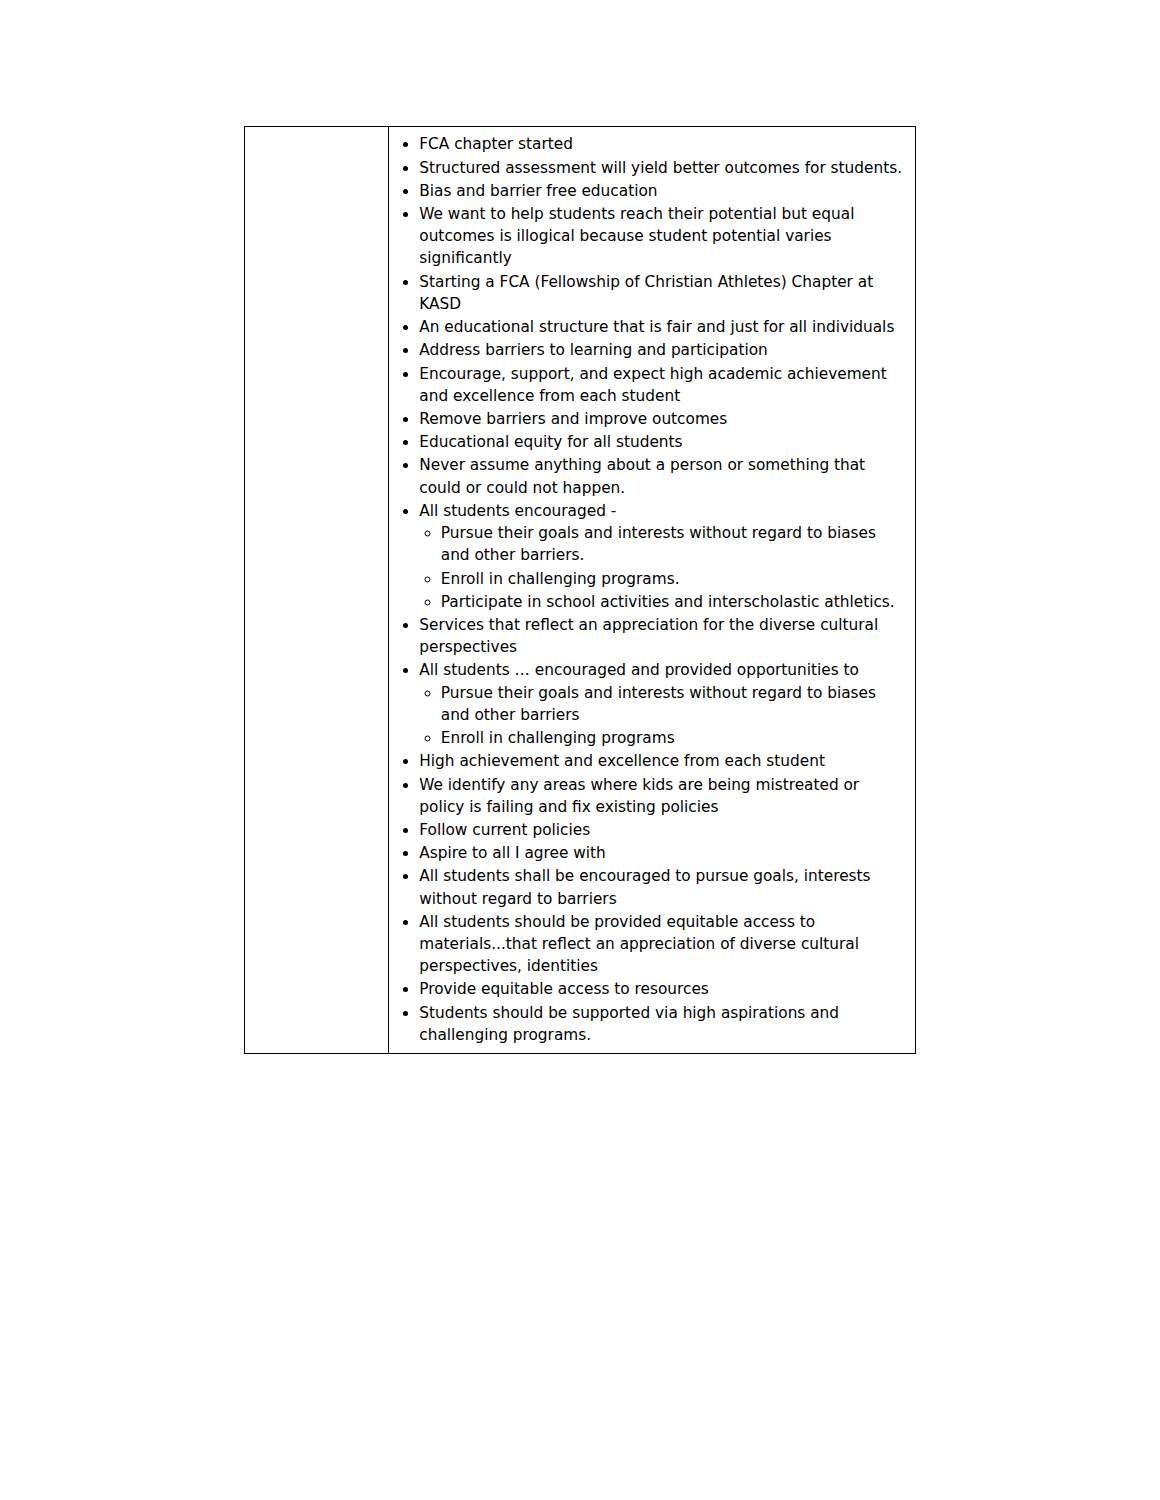| | FCA chapter started Structured assessment will yield better outcomes for students. Bias and barrier free education We want to help students reach their potential but equal outcomes is illogical because student potential varies significantly Starting a FCA (Fellowship of Christian Athletes) Chapter at KASD An educational structure that is fair and just for all individuals Address barriers to learning and participation Encourage, support, and expect high academic achievement and excellence from each student Remove barriers and improve outcomes Educational equity for all students Never assume anything about a person or something that could or could not happen. All students encouraged - Pursue their goals and interests without regard to biases and other barriers. Enroll in challenging programs. Participate in school activities and interscholastic athletics. Services that reflect an appreciation for the diverse cultural perspectives All students … encouraged and provided opportunities to Pursue their goals and interests without regard to biases and other barriers Enroll in challenging programs High achievement and excellence from each student We identify any areas where kids are being mistreated or policy is failing and fix existing policies Follow current policies Aspire to all I agree with All students shall be encouraged to pursue goals, interests without regard to barriers All students should be provided equitable access to materials...that reflect an appreciation of diverse cultural perspectives, identities Provide equitable access to resources Students should be supported via high aspirations and challenging programs. |